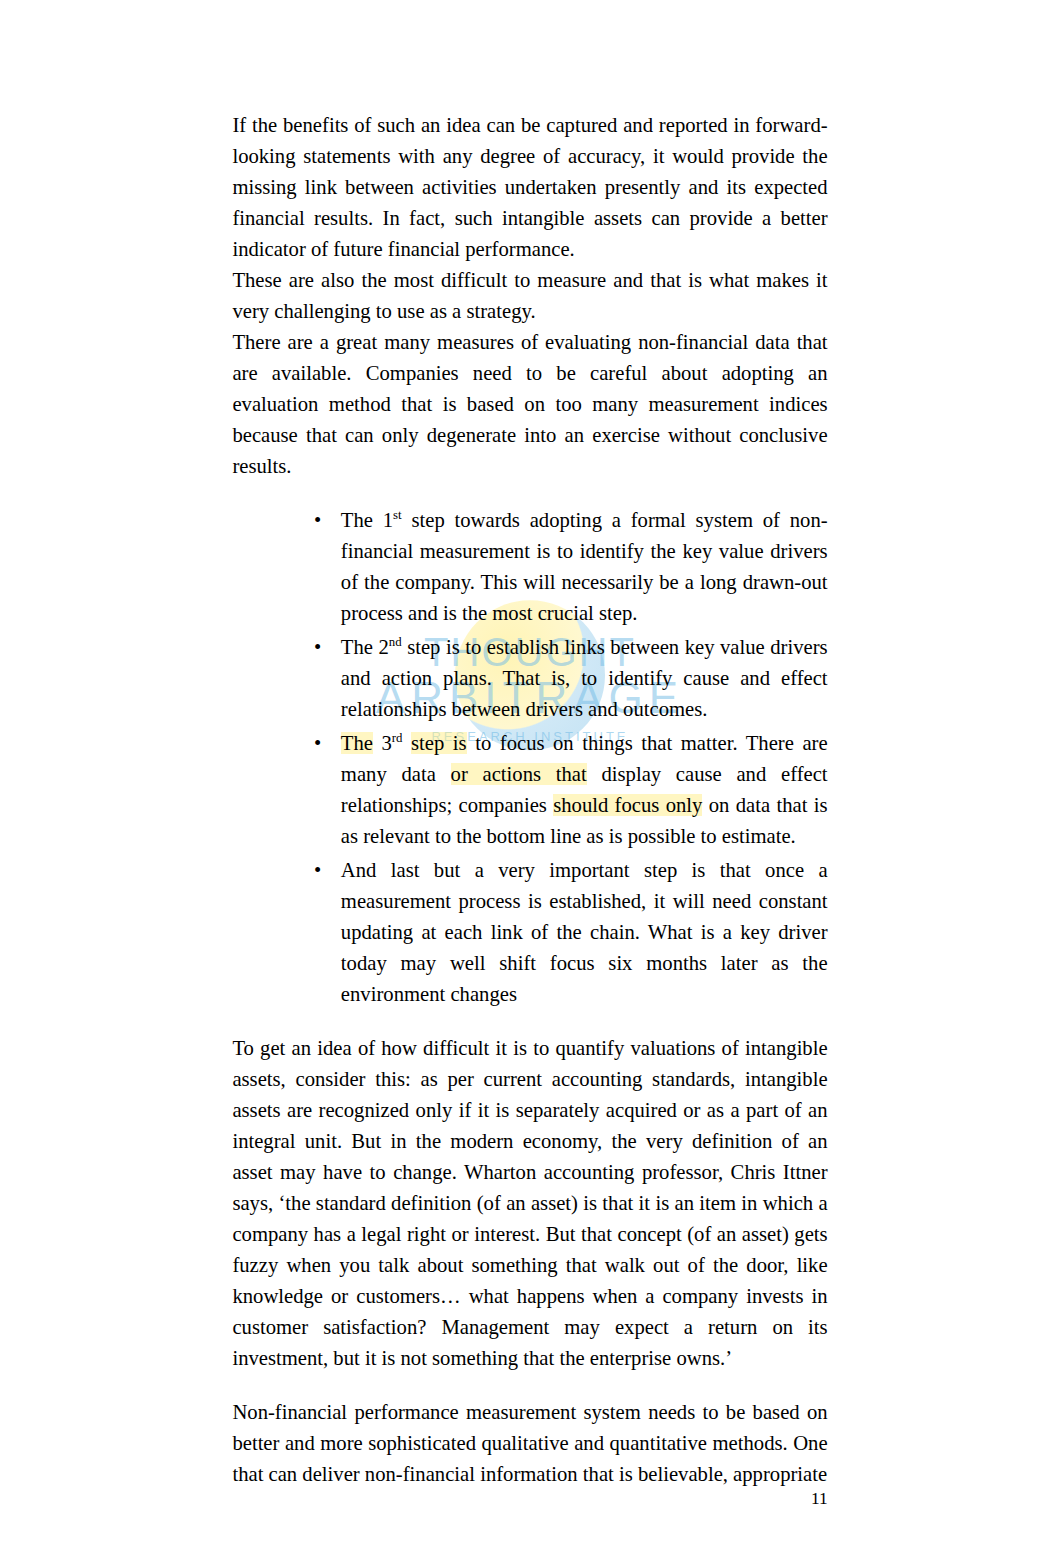THOUGHT
ARBITRAGE
RESEARCH INSTITUTE
If the benefits of such an idea can be captured and reported in forward-looking statements with any degree of accuracy, it would provide the missing link between activities undertaken presently and its expected financial results. In fact, such intangible assets can provide a better indicator of future financial performance.
These are also the most difficult to measure and that is what makes it very challenging to use as a strategy.
There are a great many measures of evaluating non-financial data that are available. Companies need to be careful about adopting an evaluation method that is based on too many measurement indices because that can only degenerate into an exercise without conclusive results.
The 1st step towards adopting a formal system of non-financial measurement is to identify the key value drivers of the company. This will necessarily be a long drawn-out process and is the most crucial step.
The 2nd step is to establish links between key value drivers and action plans. That is, to identify cause and effect relationships between drivers and outcomes.
The 3rd step is to focus on things that matter. There are many data or actions that display cause and effect relationships; companies should focus only on data that is as relevant to the bottom line as is possible to estimate.
And last but a very important step is that once a measurement process is established, it will need constant updating at each link of the chain. What is a key driver today may well shift focus six months later as the environment changes
To get an idea of how difficult it is to quantify valuations of intangible assets, consider this: as per current accounting standards, intangible assets are recognized only if it is separately acquired or as a part of an integral unit. But in the modern economy, the very definition of an asset may have to change. Wharton accounting professor, Chris Ittner says, ‘the standard definition (of an asset) is that it is an item in which a company has a legal right or interest. But that concept (of an asset) gets fuzzy when you talk about something that walk out of the door, like knowledge or customers… what happens when a company invests in customer satisfaction? Management may expect a return on its investment, but it is not something that the enterprise owns.’
Non-financial performance measurement system needs to be based on better and more sophisticated qualitative and quantitative methods. One that can deliver non-financial information that is believable, appropriate
11